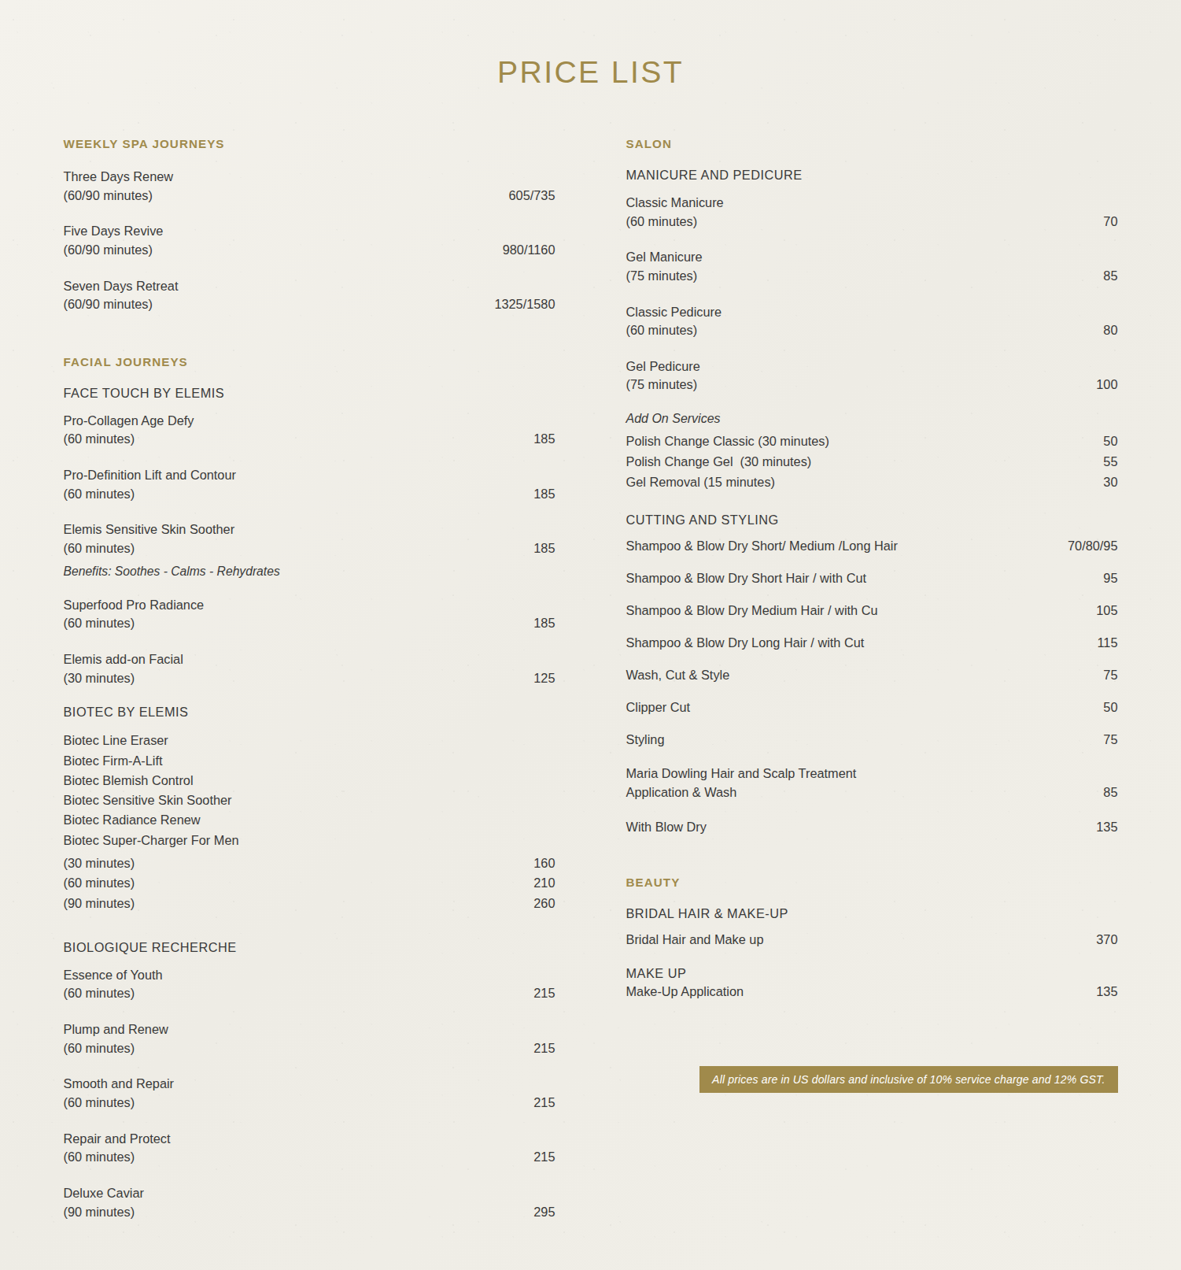PRICE LIST
WEEKLY SPA JOURNEYS
Three Days Renew(60/90 minutes)
605/735
Five Days Revive(60/90 minutes)
980/1160
Seven Days Retreat(60/90 minutes)
1325/1580
FACIAL JOURNEYS
FACE TOUCH BY ELEMIS
Pro-Collagen Age Defy(60 minutes)
185
Pro-Definition Lift and Contour(60 minutes)
185
Elemis Sensitive Skin Soother(60 minutes)
185
Benefits: Soothes - Calms - Rehydrates
Superfood Pro Radiance(60 minutes)
185
Elemis add-on Facial(30 minutes)
125
BIOTEC BY ELEMIS
Biotec Line Eraser
Biotec Firm-A-Lift
Biotec Blemish Control
Biotec Sensitive Skin Soother
Biotec Radiance Renew
Biotec Super-Charger For Men
(30 minutes)
(60 minutes)
(90 minutes)
160
210
260
BIOLOGIQUE RECHERCHE
Essence of Youth(60 minutes)
215
Plump and Renew(60 minutes)
215
Smooth and Repair(60 minutes)
215
Repair and Protect(60 minutes)
215
Deluxe Caviar(90 minutes)
295
SALON
MANICURE AND PEDICURE
Classic Manicure(60 minutes)
70
Gel Manicure(75 minutes)
85
Classic Pedicure(60 minutes)
80
Gel Pedicure(75 minutes)
100
Add On Services
Polish Change Classic (30 minutes) 50
Polish Change Gel (30 minutes) 55
Gel Removal (15 minutes) 30
CUTTING AND STYLING
Shampoo & Blow Dry Short/ Medium /Long Hair 70/80/95
Shampoo & Blow Dry Short Hair / with Cut 95
Shampoo & Blow Dry Medium Hair / with Cu 105
Shampoo & Blow Dry Long Hair / with Cut 115
Wash, Cut & Style 75
Clipper Cut 50
Styling 75
Maria Dowling Hair and Scalp TreatmentApplication & Wash
85
With Blow Dry 135
BEAUTY
BRIDAL HAIR & MAKE-UP
Bridal Hair and Make up 370
MAKE UP Make-Up Application
135
All prices are in US dollars and inclusive of 10% service charge and 12% GST.